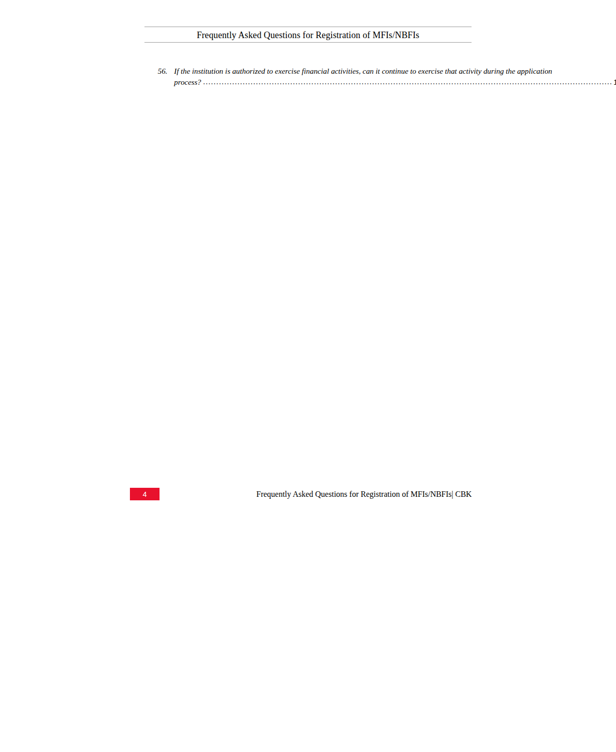Frequently Asked Questions for Registration of MFIs/NBFIs
56.
If the institution is authorized to exercise financial activities, can it continue to exercise that activity during the application
process? ........................................................................................................................................................... 14
4
Frequently Asked Questions for Registration of MFIs/NBFIs| CBK